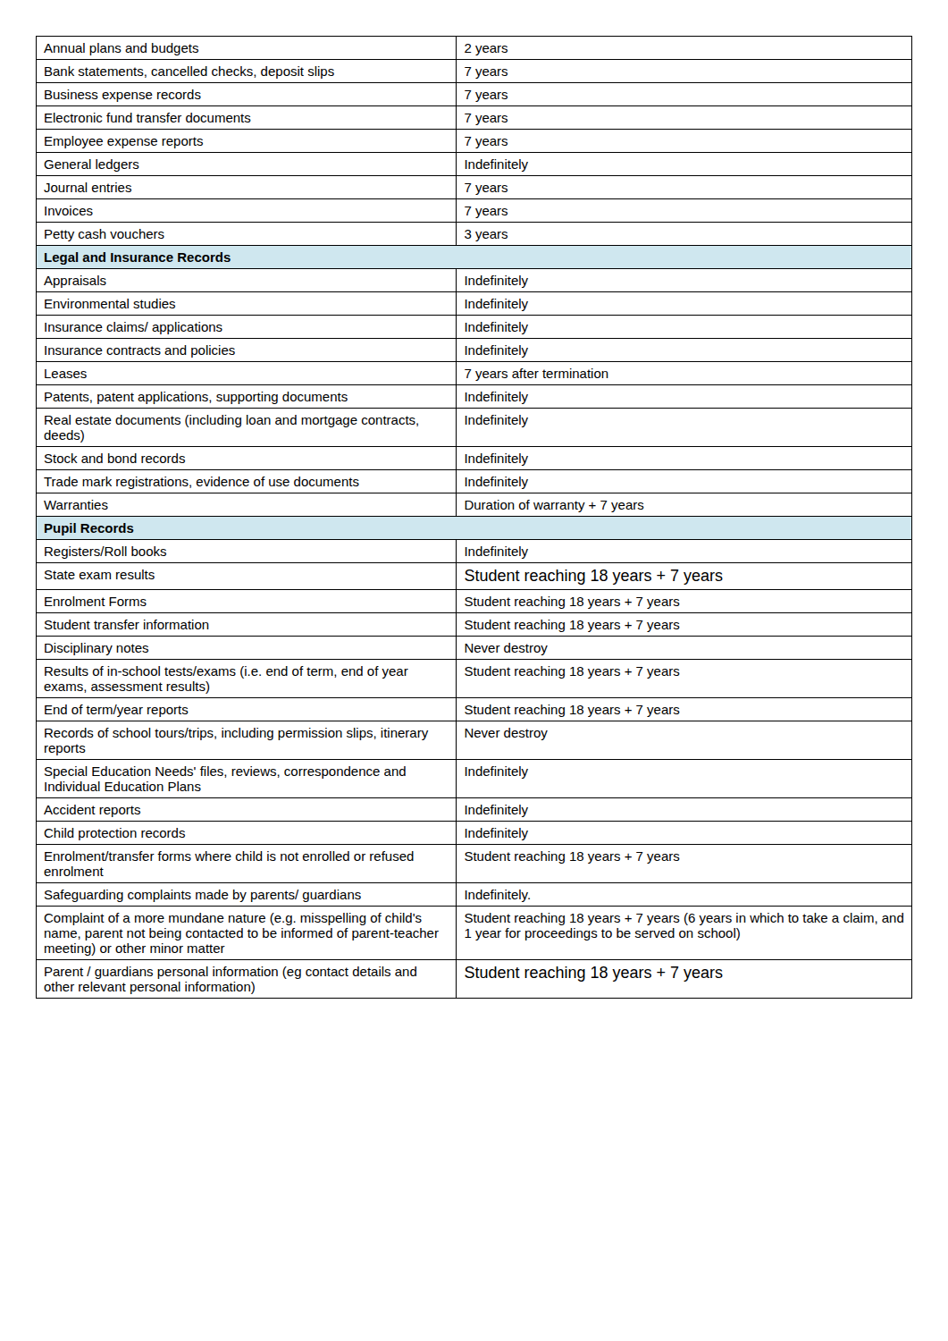| Annual plans and budgets | 2 years |
| Bank statements, cancelled checks, deposit slips | 7 years |
| Business expense records | 7 years |
| Electronic fund transfer documents | 7 years |
| Employee expense reports | 7 years |
| General ledgers | Indefinitely |
| Journal entries | 7 years |
| Invoices | 7 years |
| Petty cash vouchers | 3 years |
| Legal and Insurance Records |
| Appraisals | Indefinitely |
| Environmental studies | Indefinitely |
| Insurance claims/ applications | Indefinitely |
| Insurance contracts and policies | Indefinitely |
| Leases | 7 years after termination |
| Patents, patent applications, supporting documents | Indefinitely |
| Real estate documents (including loan and mortgage contracts, deeds) | Indefinitely |
| Stock and bond records | Indefinitely |
| Trade mark registrations, evidence of use documents | Indefinitely |
| Warranties | Duration of warranty + 7 years |
| Pupil Records |
| Registers/Roll books | Indefinitely |
| State exam results | Student reaching 18 years + 7 years |
| Enrolment Forms | Student reaching 18 years + 7 years |
| Student transfer information | Student reaching 18 years + 7 years |
| Disciplinary notes | Never destroy |
| Results of in-school tests/exams (i.e. end of term, end of year exams, assessment results) | Student reaching 18 years + 7 years |
| End of term/year reports | Student reaching 18 years + 7 years |
| Records of school tours/trips, including permission slips, itinerary reports | Never destroy |
| Special Education Needs' files, reviews, correspondence and Individual Education Plans | Indefinitely |
| Accident reports | Indefinitely |
| Child protection records | Indefinitely |
| Enrolment/transfer forms where child is not enrolled or refused enrolment | Student reaching 18 years + 7 years |
| Safeguarding complaints made by parents/ guardians | Indefinitely. |
| Complaint of a more mundane nature (e.g. misspelling of child's name, parent not being contacted to be informed of parent-teacher meeting) or other minor matter | Student reaching 18 years + 7 years (6 years in which to take a claim, and 1 year for proceedings to be served on school) |
| Parent / guardians personal information (eg contact details and other relevant personal information) | Student reaching 18 years + 7 years |